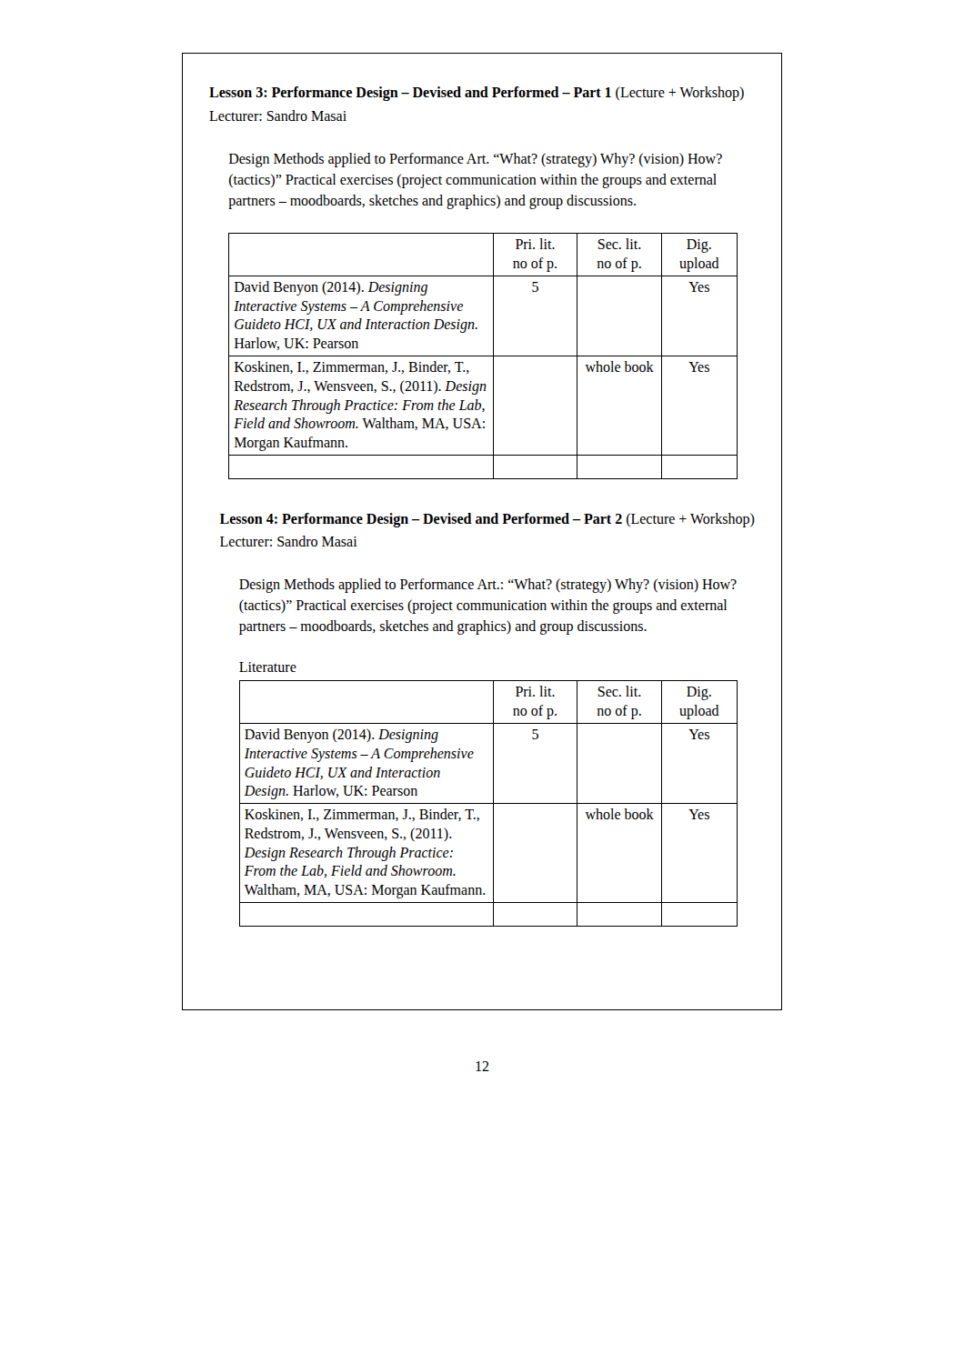Lesson 3: Performance Design – Devised and Performed – Part 1 (Lecture + Workshop)
Lecturer: Sandro Masai
Design Methods applied to Performance Art. “What? (strategy) Why? (vision) How? (tactics)” Practical exercises (project communication within the groups and external partners – moodboards, sketches and graphics) and group discussions.
| | Pri. lit. no of p. | Sec. lit. no of p. | Dig. upload |
| David Benyon (2014). Designing Interactive Systems – A Comprehensive Guideto HCI, UX and Interaction Design. Harlow, UK: Pearson | 5 | | Yes |
| Koskinen, I., Zimmerman, J., Binder, T., Redstrom, J., Wensveen, S., (2011). Design Research Through Practice: From the Lab, Field and Showroom. Waltham, MA, USA: Morgan Kaufmann. | | whole book | Yes |
Lesson 4: Performance Design – Devised and Performed – Part 2 (Lecture + Workshop)
Lecturer: Sandro Masai
Design Methods applied to Performance Art.: “What? (strategy) Why? (vision) How? (tactics)” Practical exercises (project communication within the groups and external partners – moodboards, sketches and graphics) and group discussions.
Literature
| | Pri. lit. no of p. | Sec. lit. no of p. | Dig. upload |
| David Benyon (2014). Designing Interactive Systems – A Comprehensive Guideto HCI, UX and Interaction Design. Harlow, UK: Pearson | 5 | | Yes |
| Koskinen, I., Zimmerman, J., Binder, T., Redstrom, J., Wensveen, S., (2011). Design Research Through Practice: From the Lab, Field and Showroom. Waltham, MA, USA: Morgan Kaufmann. | | whole book | Yes |
12